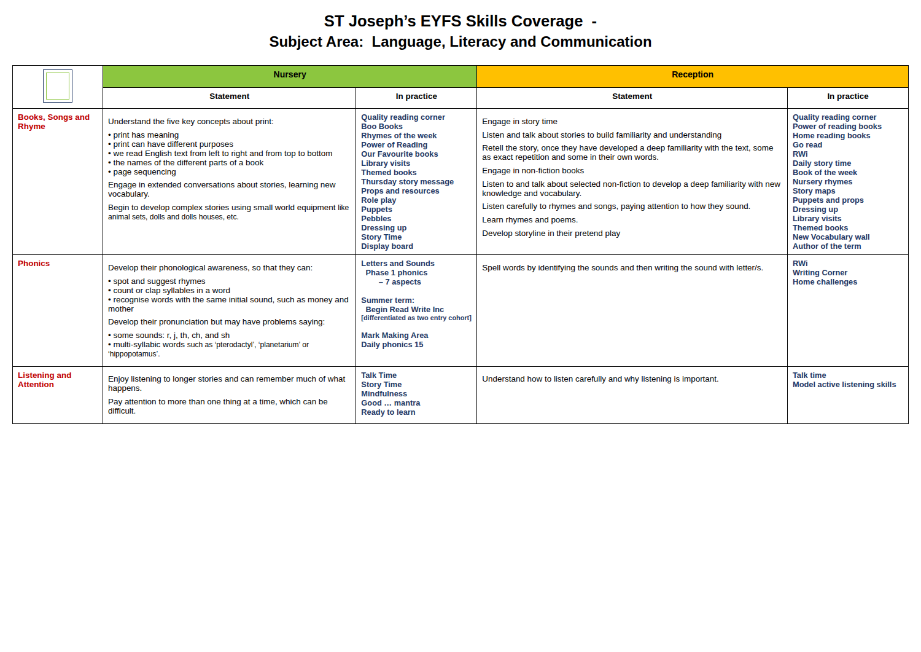ST Joseph’s EYFS Skills Coverage -
Subject Area: Language, Literacy and Communication
| | Nursery | Reception |
| --- | --- | --- |
| Statement | In practice | Statement | In practice |
| Books, Songs and Rhyme | Understand the five key concepts about print: • print has meaning • print can have different purposes • we read English text from left to right and from top to bottom • the names of the different parts of a book • page sequencing Engage in extended conversations about stories, learning new vocabulary. Begin to develop complex stories using small world equipment like animal sets, dolls and dolls houses, etc. | Quality reading corner Boo Books Rhymes of the week Power of Reading Our Favourite books Library visits Themed books Thursday story message Props and resources Role play Puppets Pebbles Dressing up Story Time Display board | Engage in story time Listen and talk about stories to build familiarity and understanding Retell the story, once they have developed a deep familiarity with the text, some as exact repetition and some in their own words. Engage in non-fiction books Listen to and talk about selected non-fiction to develop a deep familiarity with new knowledge and vocabulary. Listen carefully to rhymes and songs, paying attention to how they sound. Learn rhymes and poems. Develop storyline in their pretend play | Quality reading corner Power of reading books Home reading books Go read RWi Daily story time Book of the week Nursery rhymes Story maps Puppets and props Dressing up Library visits Themed books New Vocabulary wall Author of the term |
| Phonics | Develop their phonological awareness, so that they can: • spot and suggest rhymes • count or clap syllables in a word • recognise words with the same initial sound, such as money and mother Develop their pronunciation but may have problems saying: • some sounds: r, j, th, ch, and sh • multi-syllabic words such as ‘pterodactyl’, ‘planetarium’ or ‘hippopotamus’. | Letters and Sounds Phase 1 phonics – 7 aspects Summer term: Begin Read Write Inc [differentiated as two entry cohort] Mark Making Area Daily phonics 15 | Spell words by identifying the sounds and then writing the sound with letter/s. | RWi Writing Corner Home challenges |
| Listening and Attention | Enjoy listening to longer stories and can remember much of what happens. Pay attention to more than one thing at a time, which can be difficult. | Talk Time Story Time Mindfulness Good … mantra Ready to learn | Understand how to listen carefully and why listening is important. | Talk time Model active listening skills |